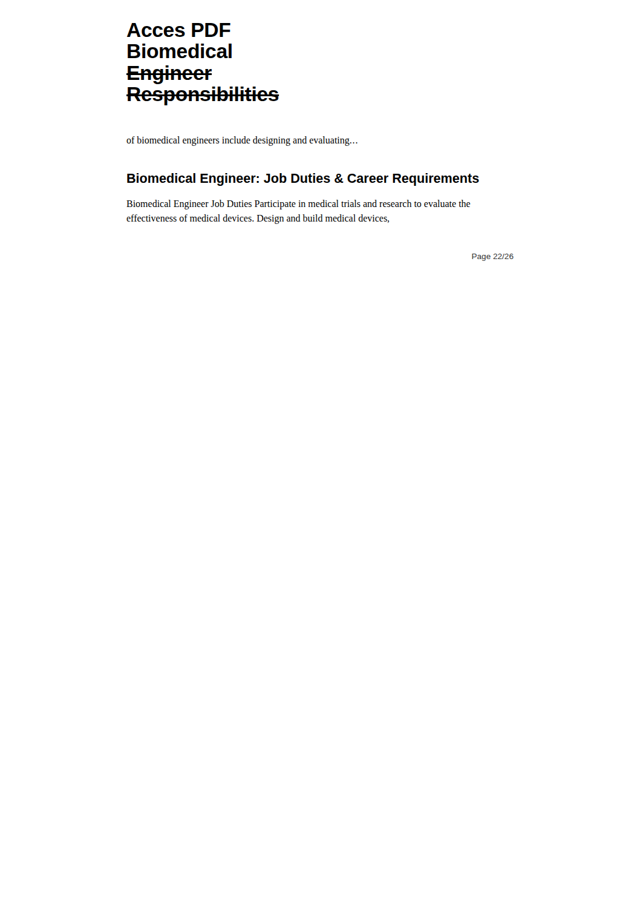Acces PDF Biomedical Engineer Responsibilities
of biomedical engineers include designing and evaluating...
Biomedical Engineer: Job Duties & Career Requirements
Biomedical Engineer Job Duties Participate in medical trials and research to evaluate the effectiveness of medical devices. Design and build medical devices,
Page 22/26